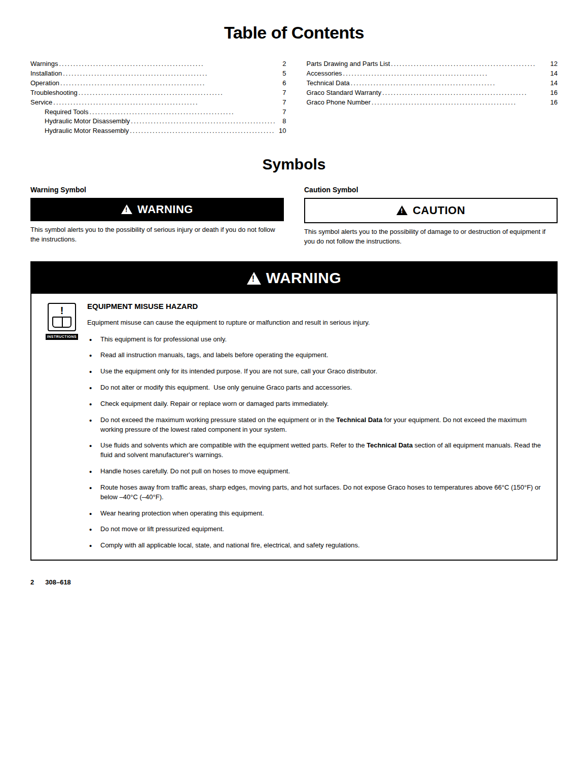Table of Contents
Warnings................................................... 2
Installation................................................... 5
Operation................................................... 6
Troubleshooting................................................... 7
Service................................................... 7
Required Tools................................................... 7
Hydraulic Motor Disassembly................................................... 8
Hydraulic Motor Reassembly................................................... 10
Parts Drawing and Parts List................................................... 12
Accessories................................................... 14
Technical Data................................................... 14
Graco Standard Warranty................................................... 16
Graco Phone Number................................................... 16
Symbols
Warning Symbol
WARNING
This symbol alerts you to the possibility of serious injury or death if you do not follow the instructions.
Caution Symbol
CAUTION
This symbol alerts you to the possibility of damage to or destruction of equipment if you do not follow the instructions.
WARNING
!
INSTRUCTIONS
EQUIPMENT MISUSE HAZARD
Equipment misuse can cause the equipment to rupture or malfunction and result in serious injury.
This equipment is for professional use only.
Read all instruction manuals, tags, and labels before operating the equipment.
Use the equipment only for its intended purpose. If you are not sure, call your Graco distributor.
Do not alter or modify this equipment. Use only genuine Graco parts and accessories.
Check equipment daily. Repair or replace worn or damaged parts immediately.
Do not exceed the maximum working pressure stated on the equipment or in the Technical Data for your equipment. Do not exceed the maximum working pressure of the lowest rated component in your system.
Use fluids and solvents which are compatible with the equipment wetted parts. Refer to the Technical Data section of all equipment manuals. Read the fluid and solvent manufacturer's warnings.
Handle hoses carefully. Do not pull on hoses to move equipment.
Route hoses away from traffic areas, sharp edges, moving parts, and hot surfaces. Do not expose Graco hoses to temperatures above 66°C (150°F) or below –40°C (–40°F).
Wear hearing protection when operating this equipment.
Do not move or lift pressurized equipment.
Comply with all applicable local, state, and national fire, electrical, and safety regulations.
2308–618